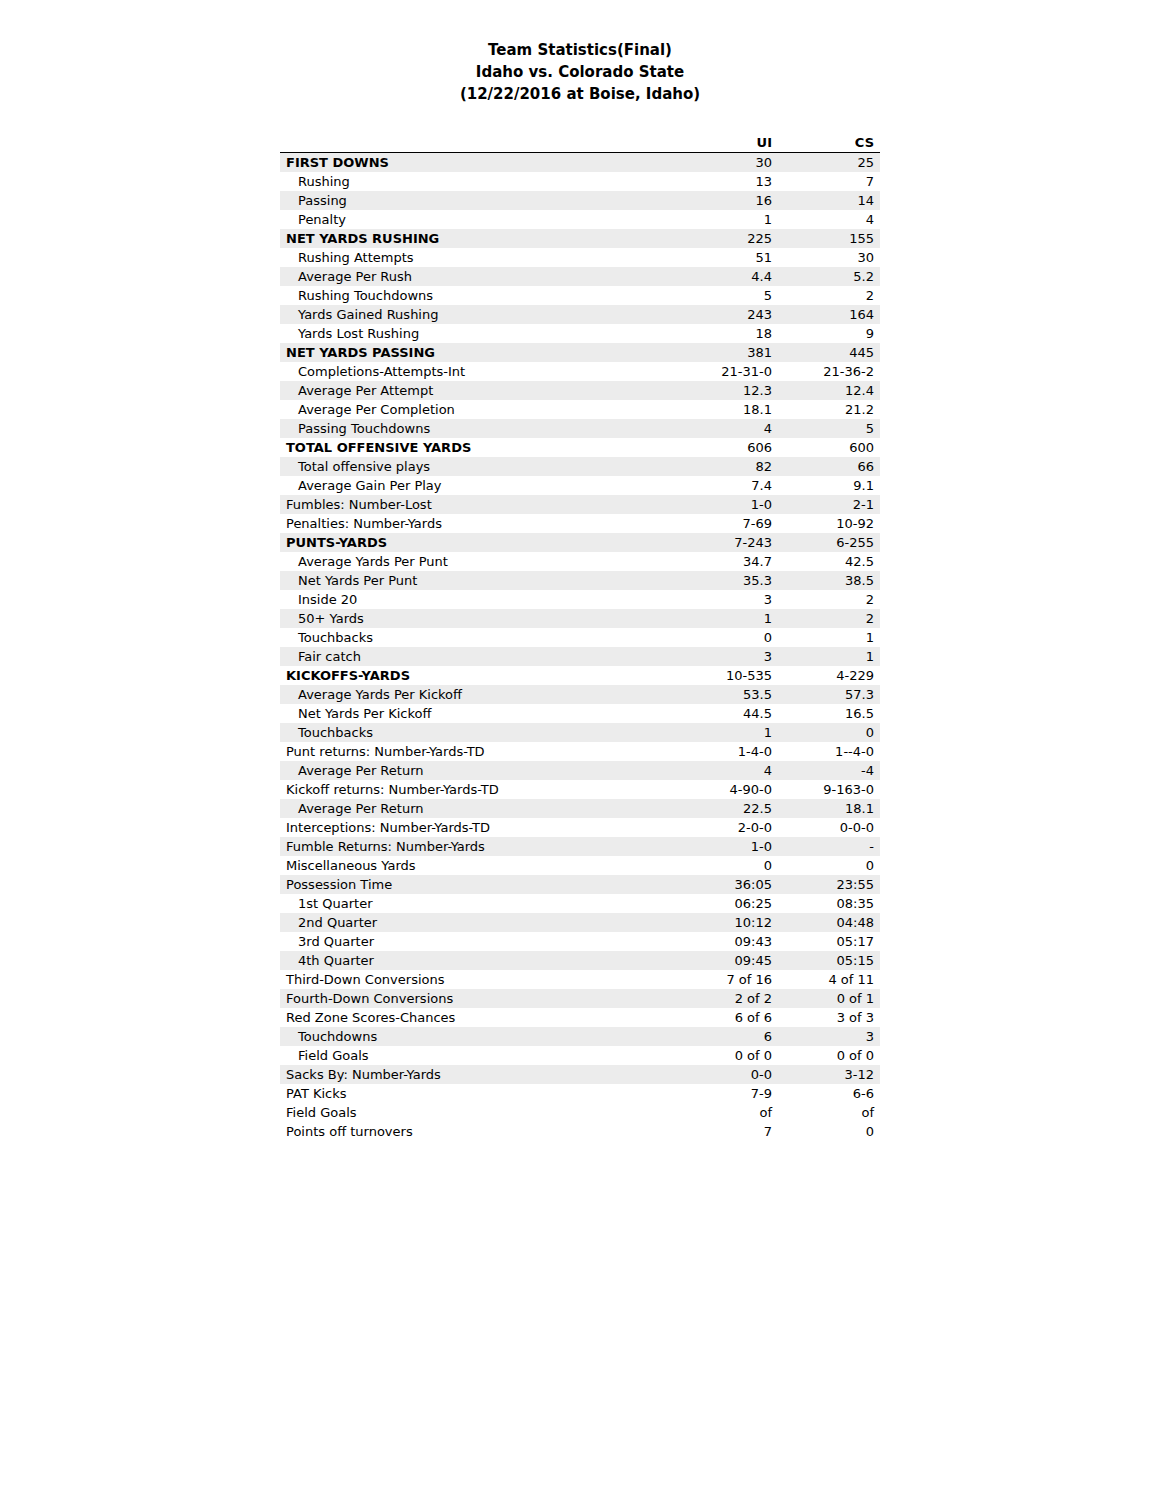Team Statistics(Final)
Idaho vs. Colorado State
(12/22/2016 at Boise, Idaho)
| | UI | CS |
| --- | --- | --- |
| FIRST DOWNS | 30 | 25 |
| Rushing | 13 | 7 |
| Passing | 16 | 14 |
| Penalty | 1 | 4 |
| NET YARDS RUSHING | 225 | 155 |
| Rushing Attempts | 51 | 30 |
| Average Per Rush | 4.4 | 5.2 |
| Rushing Touchdowns | 5 | 2 |
| Yards Gained Rushing | 243 | 164 |
| Yards Lost Rushing | 18 | 9 |
| NET YARDS PASSING | 381 | 445 |
| Completions-Attempts-Int | 21-31-0 | 21-36-2 |
| Average Per Attempt | 12.3 | 12.4 |
| Average Per Completion | 18.1 | 21.2 |
| Passing Touchdowns | 4 | 5 |
| TOTAL OFFENSIVE YARDS | 606 | 600 |
| Total offensive plays | 82 | 66 |
| Average Gain Per Play | 7.4 | 9.1 |
| Fumbles: Number-Lost | 1-0 | 2-1 |
| Penalties: Number-Yards | 7-69 | 10-92 |
| PUNTS-YARDS | 7-243 | 6-255 |
| Average Yards Per Punt | 34.7 | 42.5 |
| Net Yards Per Punt | 35.3 | 38.5 |
| Inside 20 | 3 | 2 |
| 50+ Yards | 1 | 2 |
| Touchbacks | 0 | 1 |
| Fair catch | 3 | 1 |
| KICKOFFS-YARDS | 10-535 | 4-229 |
| Average Yards Per Kickoff | 53.5 | 57.3 |
| Net Yards Per Kickoff | 44.5 | 16.5 |
| Touchbacks | 1 | 0 |
| Punt returns: Number-Yards-TD | 1-4-0 | 1--4-0 |
| Average Per Return | 4 | -4 |
| Kickoff returns: Number-Yards-TD | 4-90-0 | 9-163-0 |
| Average Per Return | 22.5 | 18.1 |
| Interceptions: Number-Yards-TD | 2-0-0 | 0-0-0 |
| Fumble Returns: Number-Yards | 1-0 | - |
| Miscellaneous Yards | 0 | 0 |
| Possession Time | 36:05 | 23:55 |
| 1st Quarter | 06:25 | 08:35 |
| 2nd Quarter | 10:12 | 04:48 |
| 3rd Quarter | 09:43 | 05:17 |
| 4th Quarter | 09:45 | 05:15 |
| Third-Down Conversions | 7 of 16 | 4 of 11 |
| Fourth-Down Conversions | 2 of 2 | 0 of 1 |
| Red Zone Scores-Chances | 6 of 6 | 3 of 3 |
| Touchdowns | 6 | 3 |
| Field Goals | 0 of 0 | 0 of 0 |
| Sacks By: Number-Yards | 0-0 | 3-12 |
| PAT Kicks | 7-9 | 6-6 |
| Field Goals | of | of |
| Points off turnovers | 7 | 0 |